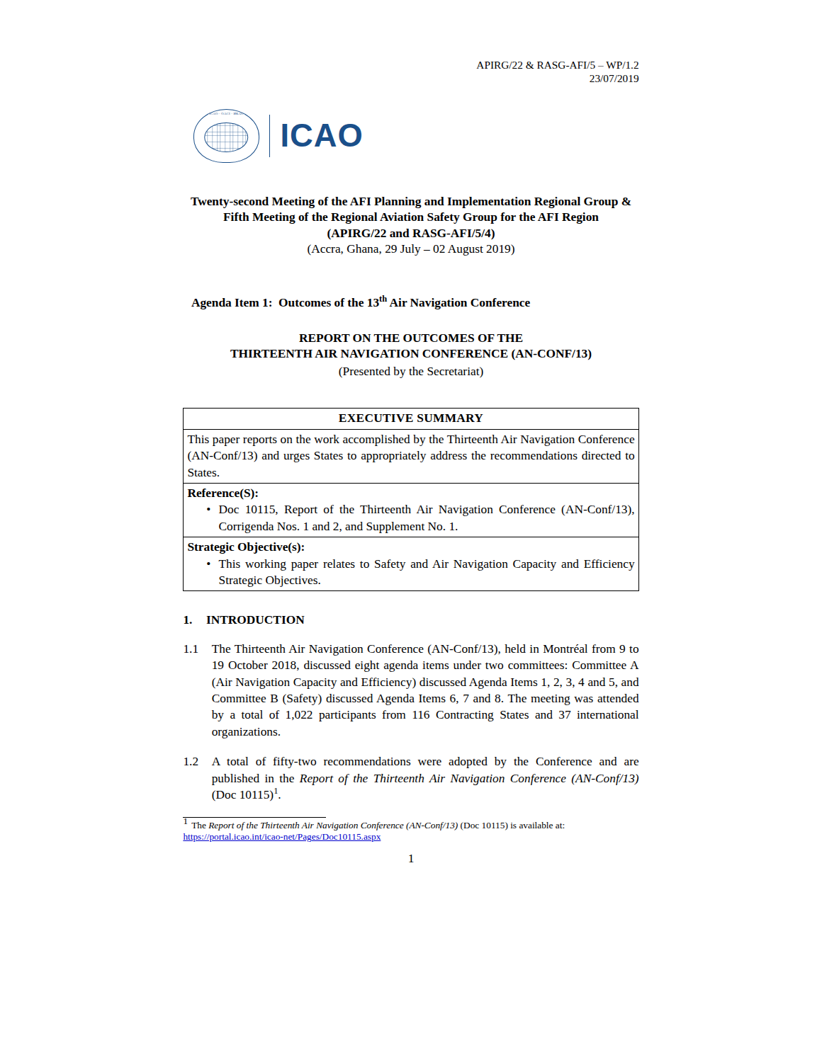APIRG/22 & RASG-AFI/5 – WP/1.2
23/07/2019
ICAO
Twenty-second Meeting of the AFI Planning and Implementation Regional Group & Fifth Meeting of the Regional Aviation Safety Group for the AFI Region (APIRG/22 and RASG-AFI/5/4) (Accra, Ghana, 29 July – 02 August 2019)
Agenda Item 1: Outcomes of the 13th Air Navigation Conference
REPORT ON THE OUTCOMES OF THE
THIRTEENTH AIR NAVIGATION CONFERENCE (AN-CONF/13) (Presented by the Secretariat)
| EXECUTIVE SUMMARY |
| This paper reports on the work accomplished by the Thirteenth Air Navigation Conference (AN-Conf/13) and urges States to appropriately address the recommendations directed to States. |
| Reference(S): Doc 10115, Report of the Thirteenth Air Navigation Conference (AN-Conf/13), Corrigenda Nos. 1 and 2, and Supplement No. 1. |
| Strategic Objective(s): This working paper relates to Safety and Air Navigation Capacity and Efficiency Strategic Objectives. |
1. INTRODUCTION
1.1
The Thirteenth Air Navigation Conference (AN-Conf/13), held in Montréal from 9 to 19 October 2018, discussed eight agenda items under two committees: Committee A (Air Navigation Capacity and Efficiency) discussed Agenda Items 1, 2, 3, 4 and 5, and Committee B (Safety) discussed Agenda Items 6, 7 and 8. The meeting was attended by a total of 1,022 participants from 116 Contracting States and 37 international organizations.
1.2
A total of fifty-two recommendations were adopted by the Conference and are published in the Report of the Thirteenth Air Navigation Conference (AN-Conf/13) (Doc 10115)1.
1 The Report of the Thirteenth Air Navigation Conference (AN-Conf/13) (Doc 10115) is available at:
https://portal.icao.int/icao-net/Pages/Doc10115.aspx
1